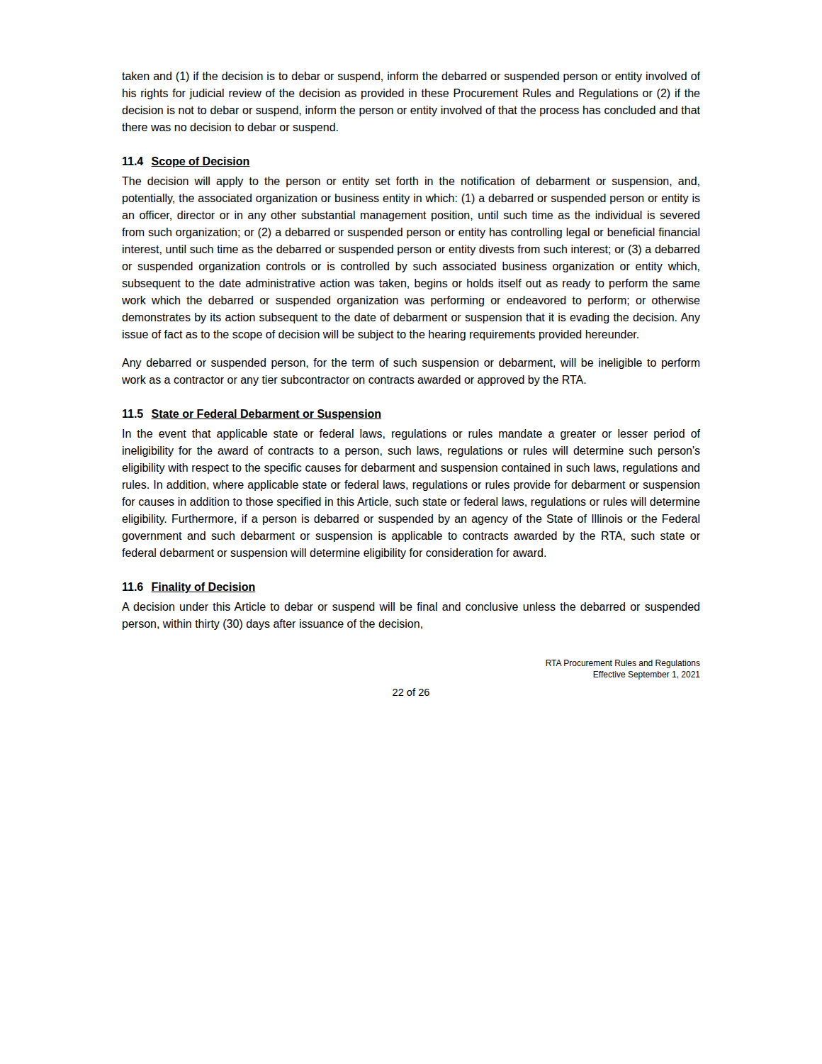taken and (1) if the decision is to debar or suspend, inform the debarred or suspended person or entity involved of his rights for judicial review of the decision as provided in these Procurement Rules and Regulations or (2) if the decision is not to debar or suspend, inform the person or entity involved of that the process has concluded and that there was no decision to debar or suspend.
11.4 Scope of Decision
The decision will apply to the person or entity set forth in the notification of debarment or suspension, and, potentially, the associated organization or business entity in which: (1) a debarred or suspended person or entity is an officer, director or in any other substantial management position, until such time as the individual is severed from such organization; or (2) a debarred or suspended person or entity has controlling legal or beneficial financial interest, until such time as the debarred or suspended person or entity divests from such interest; or (3) a debarred or suspended organization controls or is controlled by such associated business organization or entity which, subsequent to the date administrative action was taken, begins or holds itself out as ready to perform the same work which the debarred or suspended organization was performing or endeavored to perform; or otherwise demonstrates by its action subsequent to the date of debarment or suspension that it is evading the decision. Any issue of fact as to the scope of decision will be subject to the hearing requirements provided hereunder.
Any debarred or suspended person, for the term of such suspension or debarment, will be ineligible to perform work as a contractor or any tier subcontractor on contracts awarded or approved by the RTA.
11.5 State or Federal Debarment or Suspension
In the event that applicable state or federal laws, regulations or rules mandate a greater or lesser period of ineligibility for the award of contracts to a person, such laws, regulations or rules will determine such person's eligibility with respect to the specific causes for debarment and suspension contained in such laws, regulations and rules. In addition, where applicable state or federal laws, regulations or rules provide for debarment or suspension for causes in addition to those specified in this Article, such state or federal laws, regulations or rules will determine eligibility. Furthermore, if a person is debarred or suspended by an agency of the State of Illinois or the Federal government and such debarment or suspension is applicable to contracts awarded by the RTA, such state or federal debarment or suspension will determine eligibility for consideration for award.
11.6 Finality of Decision
A decision under this Article to debar or suspend will be final and conclusive unless the debarred or suspended person, within thirty (30) days after issuance of the decision,
RTA Procurement Rules and Regulations
Effective September 1, 2021
22 of 26